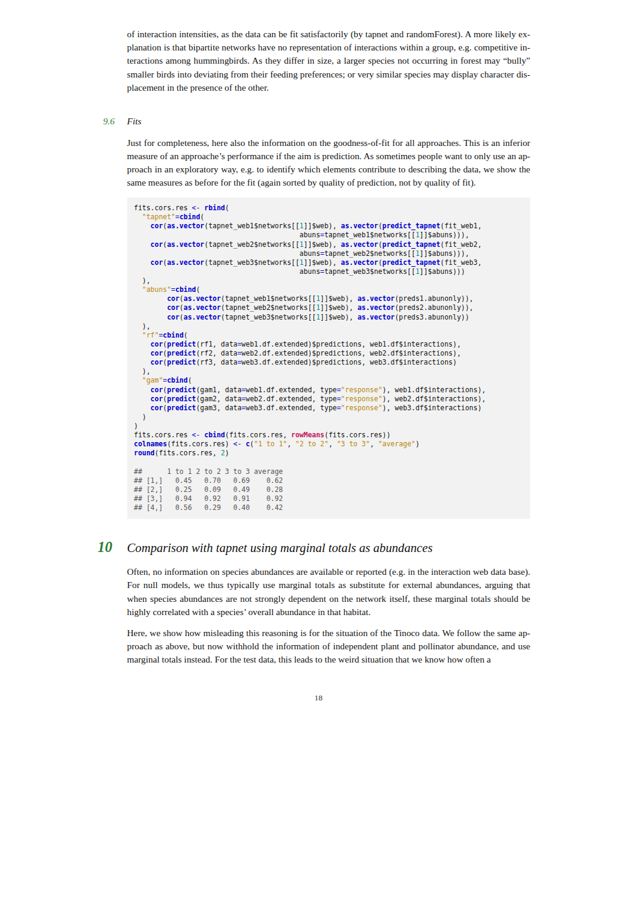of interaction intensities, as the data can be fit satisfactorily (by tapnet and randomForest). A more likely explanation is that bipartite networks have no representation of interactions within a group, e.g. competitive interactions among hummingbirds. As they differ in size, a larger species not occurring in forest may “bully” smaller birds into deviating from their feeding preferences; or very similar species may display character displacement in the presence of the other.
9.6
Fits
Just for completeness, here also the information on the goodness-of-fit for all approaches. This is an inferior measure of an approache’s performance if the aim is prediction. As sometimes people want to only use an approach in an exploratory way, e.g. to identify which elements contribute to describing the data, we show the same measures as before for the fit (again sorted by quality of prediction, not by quality of fit).
fits.cors.res <- rbind(
  "tapnet"=cbind(
    cor(as.vector(tapnet_web1$networks[[1]]$web), as.vector(predict_tapnet(fit_web1,
                                        abuns=tapnet_web1$networks[[1]]$abuns))),
    cor(as.vector(tapnet_web2$networks[[1]]$web), as.vector(predict_tapnet(fit_web2,
                                        abuns=tapnet_web2$networks[[1]]$abuns))),
    cor(as.vector(tapnet_web3$networks[[1]]$web), as.vector(predict_tapnet(fit_web3,
                                        abuns=tapnet_web3$networks[[1]]$abuns)))
  ),
  "abuns"=cbind(
        cor(as.vector(tapnet_web1$networks[[1]]$web), as.vector(preds1.abunonly)),
        cor(as.vector(tapnet_web2$networks[[1]]$web), as.vector(preds2.abunonly)),
        cor(as.vector(tapnet_web3$networks[[1]]$web), as.vector(preds3.abunonly))
  ),
  "rf"=cbind(
    cor(predict(rf1, data=web1.df.extended)$predictions, web1.df$interactions),
    cor(predict(rf2, data=web2.df.extended)$predictions, web2.df$interactions),
    cor(predict(rf3, data=web3.df.extended)$predictions, web3.df$interactions)
  ),
  "gam"=cbind(
    cor(predict(gam1, data=web1.df.extended, type="response"), web1.df$interactions),
    cor(predict(gam2, data=web2.df.extended, type="response"), web2.df$interactions),
    cor(predict(gam3, data=web3.df.extended, type="response"), web3.df$interactions)
  )
)
fits.cors.res <- cbind(fits.cors.res, rowMeans(fits.cors.res))
colnames(fits.cors.res) <- c("1 to 1", "2 to 2", "3 to 3", "average")
round(fits.cors.res, 2)

##      1 to 1 2 to 2 3 to 3 average
## [1,]   0.45   0.70   0.69    0.62
## [2,]   0.25   0.09   0.49    0.28
## [3,]   0.94   0.92   0.91    0.92
## [4,]   0.56   0.29   0.40    0.42
10
Comparison with tapnet using marginal totals as abundances
Often, no information on species abundances are available or reported (e.g. in the interaction web data base). For null models, we thus typically use marginal totals as substitute for external abundances, arguing that when species abundances are not strongly dependent on the network itself, these marginal totals should be highly correlated with a species’ overall abundance in that habitat.
Here, we show how misleading this reasoning is for the situation of the Tinoco data. We follow the same approach as above, but now withhold the information of independent plant and pollinator abundance, and use marginal totals instead. For the test data, this leads to the weird situation that we know how often a
18